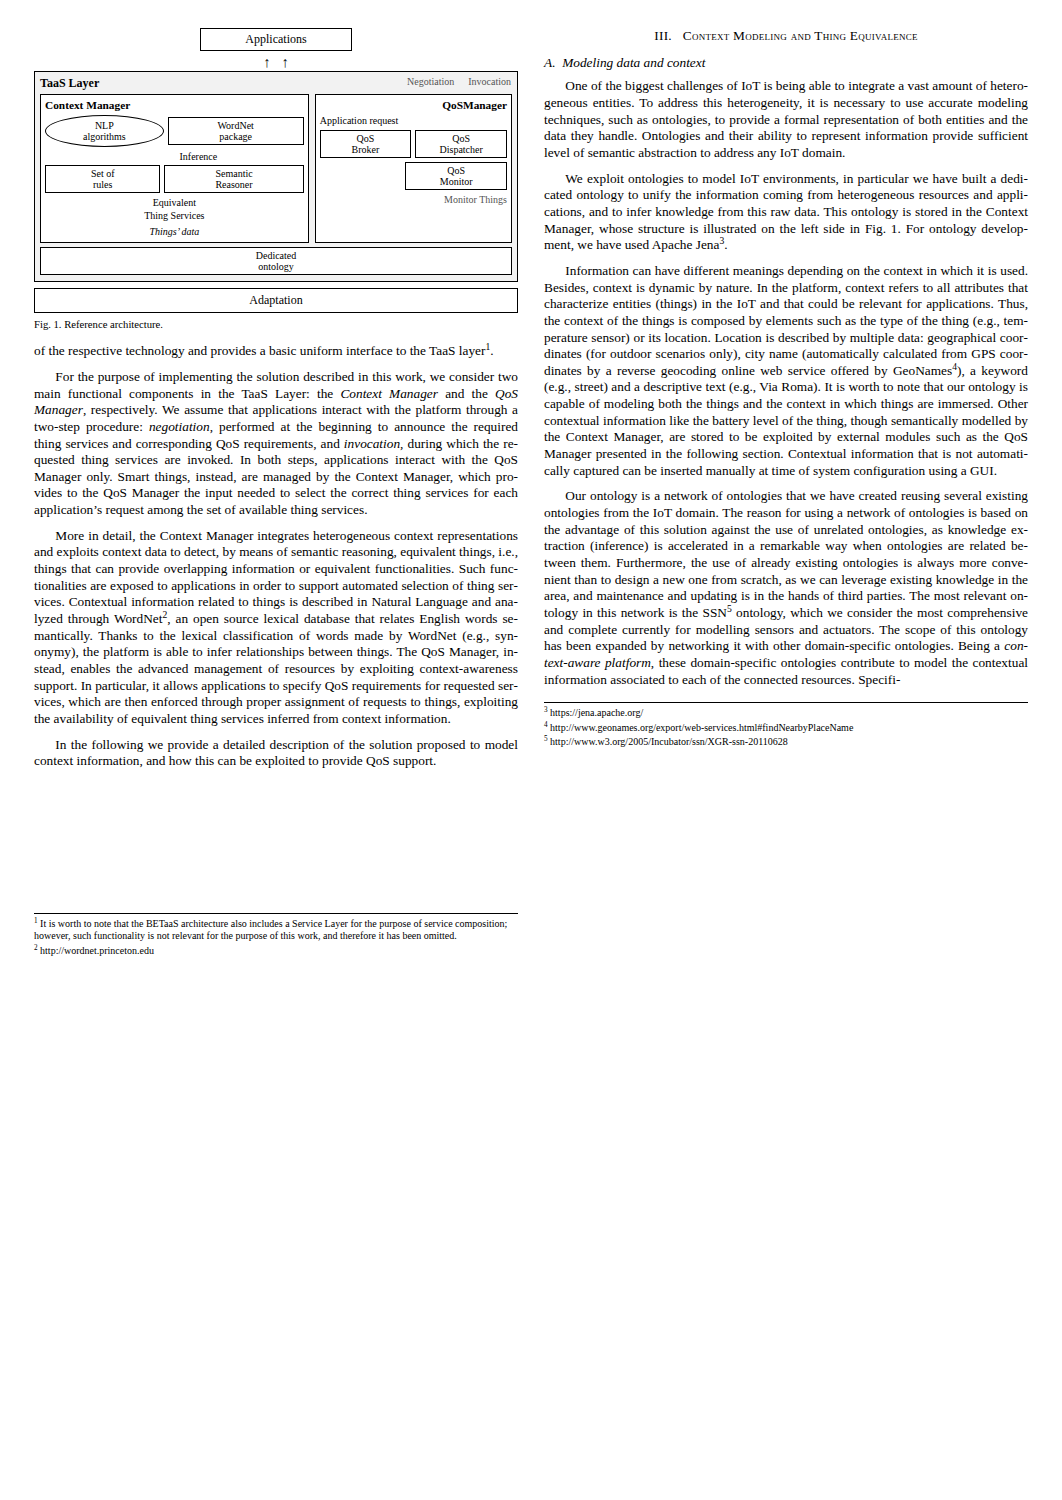Applications
↑ ↑
Negotiation Invocation
TaaS Layer
Context Manager
NLP
algorithms
WordNet
package
Inference
Set of
rules
Semantic
Reasoner
Equivalent
Thing Services
Things’ data
QoSManager
Application request
QoS
Broker
QoS
Dispatcher
QoS
Monitor
Monitor Things
Dedicated
ontology
Adaptation
Fig. 1. Reference architecture.
of the respective technology and provides a basic uniform interface to the TaaS layer1.
For the purpose of implementing the solution described in this work, we consider two main functional components in the TaaS Layer: the Context Manager and the QoS Manager, respectively. We assume that applications interact with the platform through a two-step procedure: negotiation, performed at the beginning to announce the required thing services and corresponding QoS requirements, and invocation, during which the requested thing services are invoked. In both steps, applications interact with the QoS Manager only. Smart things, instead, are managed by the Context Manager, which provides to the QoS Manager the input needed to select the correct thing services for each application’s request among the set of available thing services.
More in detail, the Context Manager integrates heterogeneous context representations and exploits context data to detect, by means of semantic reasoning, equivalent things, i.e., things that can provide overlapping information or equivalent functionalities. Such functionalities are exposed to applications in order to support automated selection of thing services. Contextual information related to things is described in Natural Language and analyzed through WordNet2, an open source lexical database that relates English words semantically. Thanks to the lexical classification of words made by WordNet (e.g., synonymy), the platform is able to infer relationships between things. The QoS Manager, instead, enables the advanced management of resources by exploiting context-awareness support. In particular, it allows applications to specify QoS requirements for requested services, which are then enforced through proper assignment of requests to things, exploiting the availability of equivalent thing services inferred from context information.
In the following we provide a detailed description of the solution proposed to model context information, and how this can be exploited to provide QoS support.
1 It is worth to note that the BETaaS architecture also includes a Service Layer for the purpose of service composition; however, such functionality is not relevant for the purpose of this work, and therefore it has been omitted.
2 http://wordnet.princeton.edu
III. Context Modeling and Thing Equivalence
A. Modeling data and context
One of the biggest challenges of IoT is being able to integrate a vast amount of heterogeneous entities. To address this heterogeneity, it is necessary to use accurate modeling techniques, such as ontologies, to provide a formal representation of both entities and the data they handle. Ontologies and their ability to represent information provide sufficient level of semantic abstraction to address any IoT domain.
We exploit ontologies to model IoT environments, in particular we have built a dedicated ontology to unify the information coming from heterogeneous resources and applications, and to infer knowledge from this raw data. This ontology is stored in the Context Manager, whose structure is illustrated on the left side in Fig. 1. For ontology development, we have used Apache Jena3.
Information can have different meanings depending on the context in which it is used. Besides, context is dynamic by nature. In the platform, context refers to all attributes that characterize entities (things) in the IoT and that could be relevant for applications. Thus, the context of the things is composed by elements such as the type of the thing (e.g., temperature sensor) or its location. Location is described by multiple data: geographical coordinates (for outdoor scenarios only), city name (automatically calculated from GPS coordinates by a reverse geocoding online web service offered by GeoNames4), a keyword (e.g., street) and a descriptive text (e.g., Via Roma). It is worth to note that our ontology is capable of modeling both the things and the context in which things are immersed. Other contextual information like the battery level of the thing, though semantically modelled by the Context Manager, are stored to be exploited by external modules such as the QoS Manager presented in the following section. Contextual information that is not automatically captured can be inserted manually at time of system configuration using a GUI.
Our ontology is a network of ontologies that we have created reusing several existing ontologies from the IoT domain. The reason for using a network of ontologies is based on the advantage of this solution against the use of unrelated ontologies, as knowledge extraction (inference) is accelerated in a remarkable way when ontologies are related between them. Furthermore, the use of already existing ontologies is always more convenient than to design a new one from scratch, as we can leverage existing knowledge in the area, and maintenance and updating is in the hands of third parties. The most relevant ontology in this network is the SSN5 ontology, which we consider the most comprehensive and complete currently for modelling sensors and actuators. The scope of this ontology has been expanded by networking it with other domain-specific ontologies. Being a context-aware platform, these domain-specific ontologies contribute to model the contextual information associated to each of the connected resources. Specifi-
3 https://jena.apache.org/
4 http://www.geonames.org/export/web-services.html#findNearbyPlaceName
5 http://www.w3.org/2005/Incubator/ssn/XGR-ssn-20110628